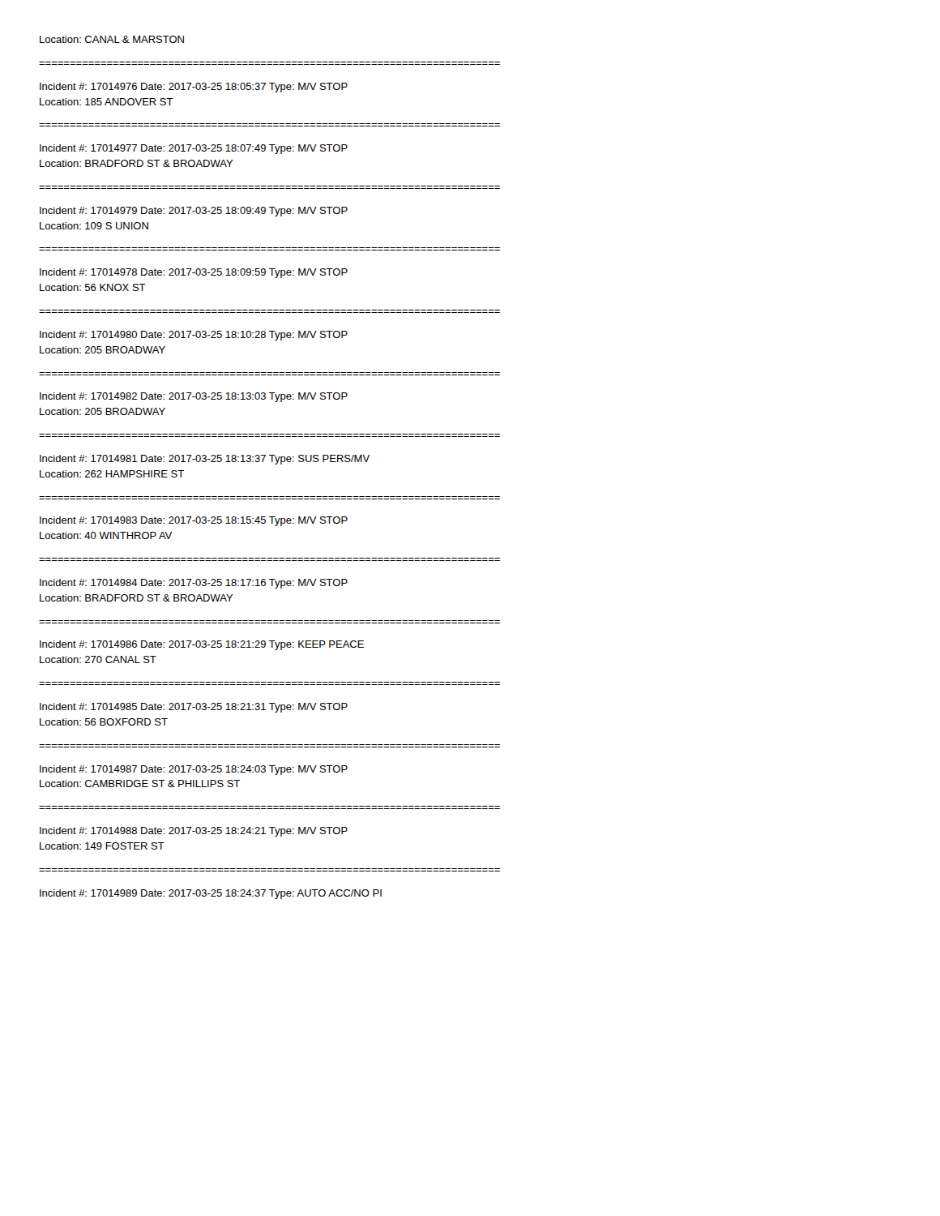Location: CANAL & MARSTON
===========================================================================
Incident #: 17014976 Date: 2017-03-25 18:05:37 Type: M/V STOP
Location: 185 ANDOVER ST
===========================================================================
Incident #: 17014977 Date: 2017-03-25 18:07:49 Type: M/V STOP
Location: BRADFORD ST & BROADWAY
===========================================================================
Incident #: 17014979 Date: 2017-03-25 18:09:49 Type: M/V STOP
Location: 109 S UNION
===========================================================================
Incident #: 17014978 Date: 2017-03-25 18:09:59 Type: M/V STOP
Location: 56 KNOX ST
===========================================================================
Incident #: 17014980 Date: 2017-03-25 18:10:28 Type: M/V STOP
Location: 205 BROADWAY
===========================================================================
Incident #: 17014982 Date: 2017-03-25 18:13:03 Type: M/V STOP
Location: 205 BROADWAY
===========================================================================
Incident #: 17014981 Date: 2017-03-25 18:13:37 Type: SUS PERS/MV
Location: 262 HAMPSHIRE ST
===========================================================================
Incident #: 17014983 Date: 2017-03-25 18:15:45 Type: M/V STOP
Location: 40 WINTHROP AV
===========================================================================
Incident #: 17014984 Date: 2017-03-25 18:17:16 Type: M/V STOP
Location: BRADFORD ST & BROADWAY
===========================================================================
Incident #: 17014986 Date: 2017-03-25 18:21:29 Type: KEEP PEACE
Location: 270 CANAL ST
===========================================================================
Incident #: 17014985 Date: 2017-03-25 18:21:31 Type: M/V STOP
Location: 56 BOXFORD ST
===========================================================================
Incident #: 17014987 Date: 2017-03-25 18:24:03 Type: M/V STOP
Location: CAMBRIDGE ST & PHILLIPS ST
===========================================================================
Incident #: 17014988 Date: 2017-03-25 18:24:21 Type: M/V STOP
Location: 149 FOSTER ST
===========================================================================
Incident #: 17014989 Date: 2017-03-25 18:24:37 Type: AUTO ACC/NO PI